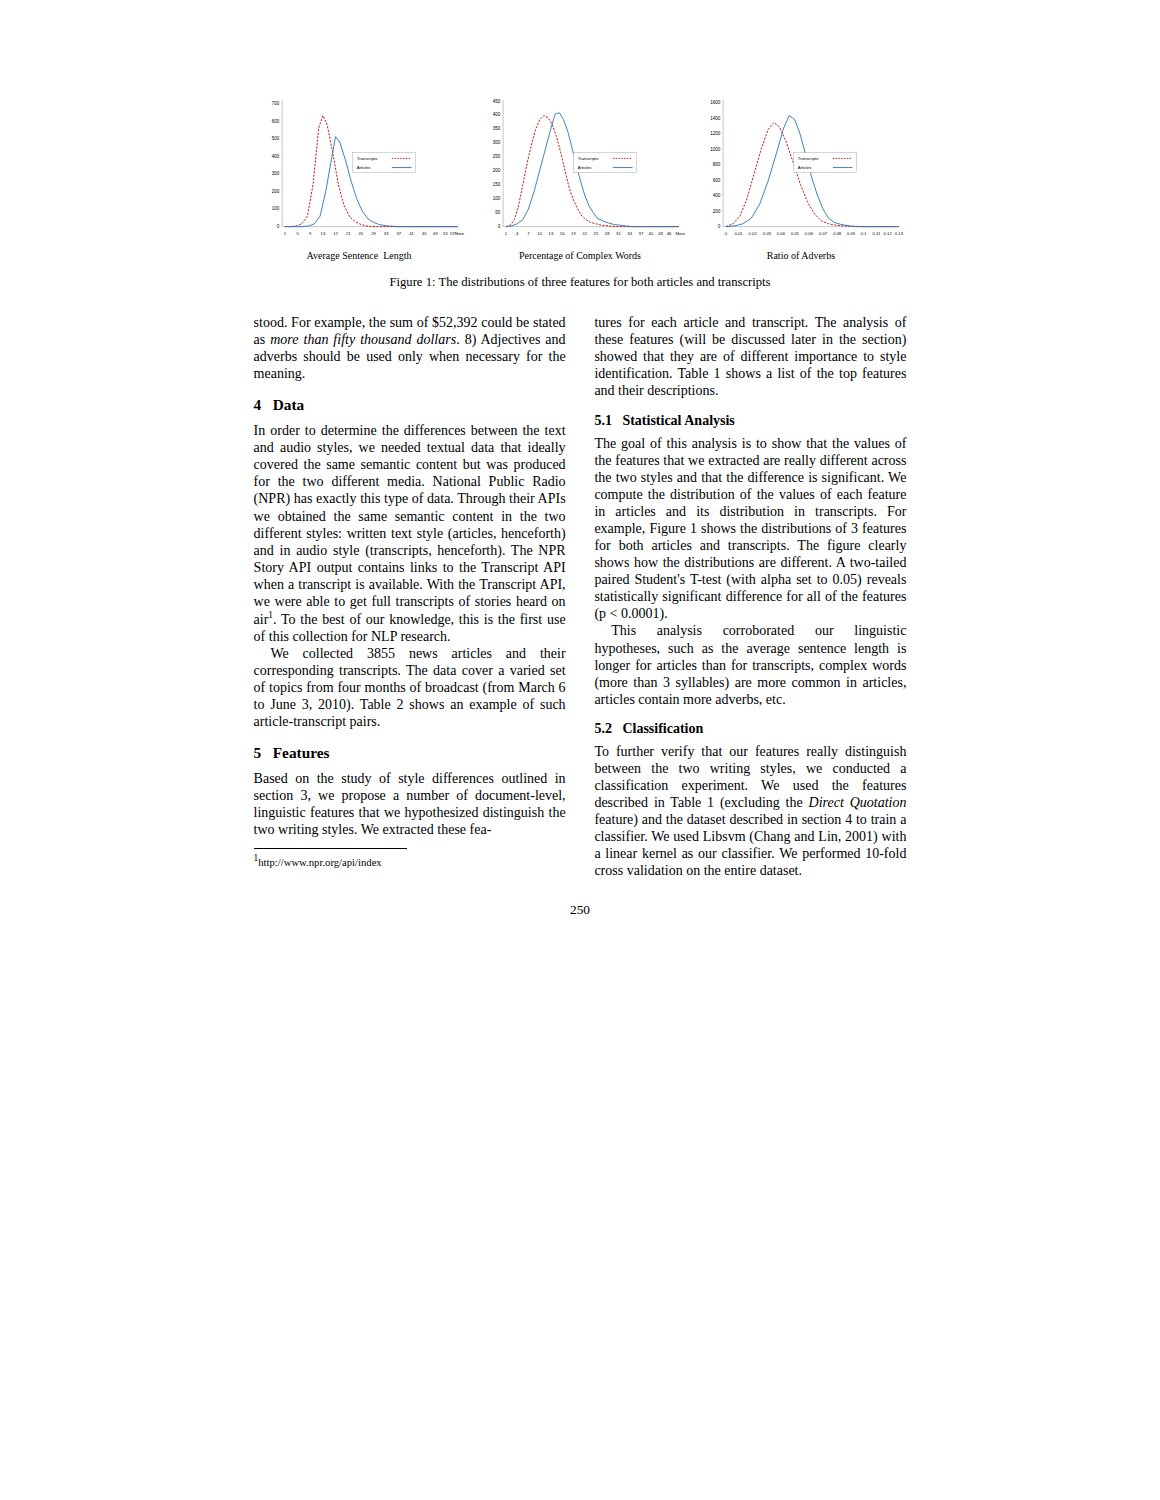# Documents 0 100 200 300 400 500 600 700 1 5 9 13 17 21 25 29 33 37 41 45 49 53 57 More Transcripts Articles
Average Sentence Length
# Documents 0 50 100 150 200 250 300 350 400 450 1 4 7 10 13 16 19 22 25 28 31 34 37 40 43 46 More Transcripts Articles
Percentage of Complex Words
# Documents 0 200 400 600 800 1000 1200 1400 1600 0 0.01 0.02 0.03 0.04 0.05 0.06 0.07 0.08 0.09 0.1 0.11 0.12 0.13 Transcripts Articles
Ratio of Adverbs
Figure 1: The distributions of three features for both articles and transcripts
stood. For example, the sum of $52,392 could be stated as more than fifty thousand dollars. 8) Adjectives and adverbs should be used only when necessary for the meaning.
4 Data
In order to determine the differences between the text and audio styles, we needed textual data that ideally covered the same semantic content but was produced for the two different media. National Public Radio (NPR) has exactly this type of data. Through their APIs we obtained the same semantic content in the two different styles: written text style (articles, henceforth) and in audio style (transcripts, henceforth). The NPR Story API output contains links to the Transcript API when a transcript is available. With the Transcript API, we were able to get full transcripts of stories heard on air1. To the best of our knowledge, this is the first use of this collection for NLP research.
We collected 3855 news articles and their corresponding transcripts. The data cover a varied set of topics from four months of broadcast (from March 6 to June 3, 2010). Table 2 shows an example of such article-transcript pairs.
5 Features
Based on the study of style differences outlined in section 3, we propose a number of document-level, linguistic features that we hypothesized distinguish the two writing styles. We extracted these fea-
1http://www.npr.org/api/index
tures for each article and transcript. The analysis of these features (will be discussed later in the section) showed that they are of different importance to style identification. Table 1 shows a list of the top features and their descriptions.
5.1 Statistical Analysis
The goal of this analysis is to show that the values of the features that we extracted are really different across the two styles and that the difference is significant. We compute the distribution of the values of each feature in articles and its distribution in transcripts. For example, Figure 1 shows the distributions of 3 features for both articles and transcripts. The figure clearly shows how the distributions are different. A two-tailed paired Student's T-test (with alpha set to 0.05) reveals statistically significant difference for all of the features (p < 0.0001).
This analysis corroborated our linguistic hypotheses, such as the average sentence length is longer for articles than for transcripts, complex words (more than 3 syllables) are more common in articles, articles contain more adverbs, etc.
5.2 Classification
To further verify that our features really distinguish between the two writing styles, we conducted a classification experiment. We used the features described in Table 1 (excluding the Direct Quotation feature) and the dataset described in section 4 to train a classifier. We used Libsvm (Chang and Lin, 2001) with a linear kernel as our classifier. We performed 10-fold cross validation on the entire dataset.
250